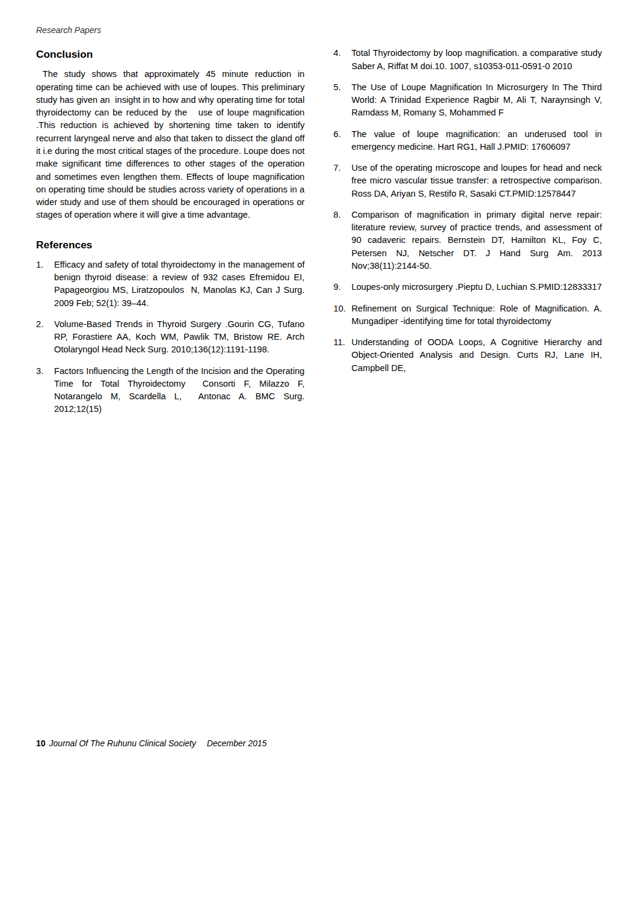Research Papers
Conclusion
The study shows that approximately 45 minute reduction in operating time can be achieved with use of loupes. This preliminary study has given an insight in to how and why operating time for total thyroidectomy can be reduced by the use of loupe magnification .This reduction is achieved by shortening time taken to identify recurrent laryngeal nerve and also that taken to dissect the gland off it i.e during the most critical stages of the procedure. Loupe does not make significant time differences to other stages of the operation and sometimes even lengthen them. Effects of loupe magnification on operating time should be studies across variety of operations in a wider study and use of them should be encouraged in operations or stages of operation where it will give a time advantage.
References
Efficacy and safety of total thyroidectomy in the management of benign thyroid disease: a review of 932 cases Efremidou EI, Papageorgiou MS, Liratzopoulos N, Manolas KJ, Can J Surg. 2009 Feb; 52(1): 39–44.
Volume-Based Trends in Thyroid Surgery .Gourin CG, Tufano RP, Forastiere AA, Koch WM, Pawlik TM, Bristow RE. Arch Otolaryngol Head Neck Surg. 2010;136(12):1191-1198.
Factors Influencing the Length of the Incision and the Operating Time for Total Thyroidectomy Consorti F, Milazzo F, Notarangelo M, Scardella L, Antonac A. BMC Surg. 2012;12(15)
Total Thyroidectomy by loop magnification. a comparative study Saber A, Riffat M doi.10. 1007, s10353-011-0591-0 2010
The Use of Loupe Magnification In Microsurgery In The Third World: A Trinidad Experience Ragbir M, Ali T, Naraynsingh V, Ramdass M, Romany S, Mohammed F
The value of loupe magnification: an underused tool in emergency medicine. Hart RG1, Hall J.PMID: 17606097
Use of the operating microscope and loupes for head and neck free micro vascular tissue transfer: a retrospective comparison. Ross DA, Ariyan S, Restifo R, Sasaki CT.PMID:12578447
Comparison of magnification in primary digital nerve repair: literature review, survey of practice trends, and assessment of 90 cadaveric repairs. Bernstein DT, Hamilton KL, Foy C, Petersen NJ, Netscher DT. J Hand Surg Am. 2013 Nov;38(11):2144-50.
Loupes-only microsurgery .Pieptu D, Luchian S.PMID:12833317
Refinement on Surgical Technique: Role of Magnification. A. Mungadiper -identifying time for total thyroidectomy
Understanding of OODA Loops, A Cognitive Hierarchy and Object-Oriented Analysis and Design. Curts RJ, Lane IH, Campbell DE,
10 Journal Of The Ruhunu Clinical Society December 2015